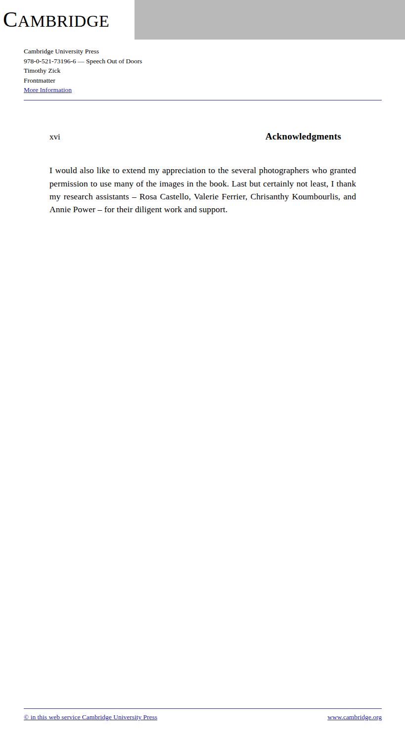CAMBRIDGE
Cambridge University Press
978-0-521-73196-6 — Speech Out of Doors
Timothy Zick
Frontmatter
More Information
xvi Acknowledgments
I would also like to extend my appreciation to the several photographers who granted permission to use many of the images in the book. Last but certainly not least, I thank my research assistants – Rosa Castello, Valerie Ferrier, Chrisanthy Koumbourlis, and Annie Power – for their diligent work and support.
© in this web service Cambridge University Press www.cambridge.org